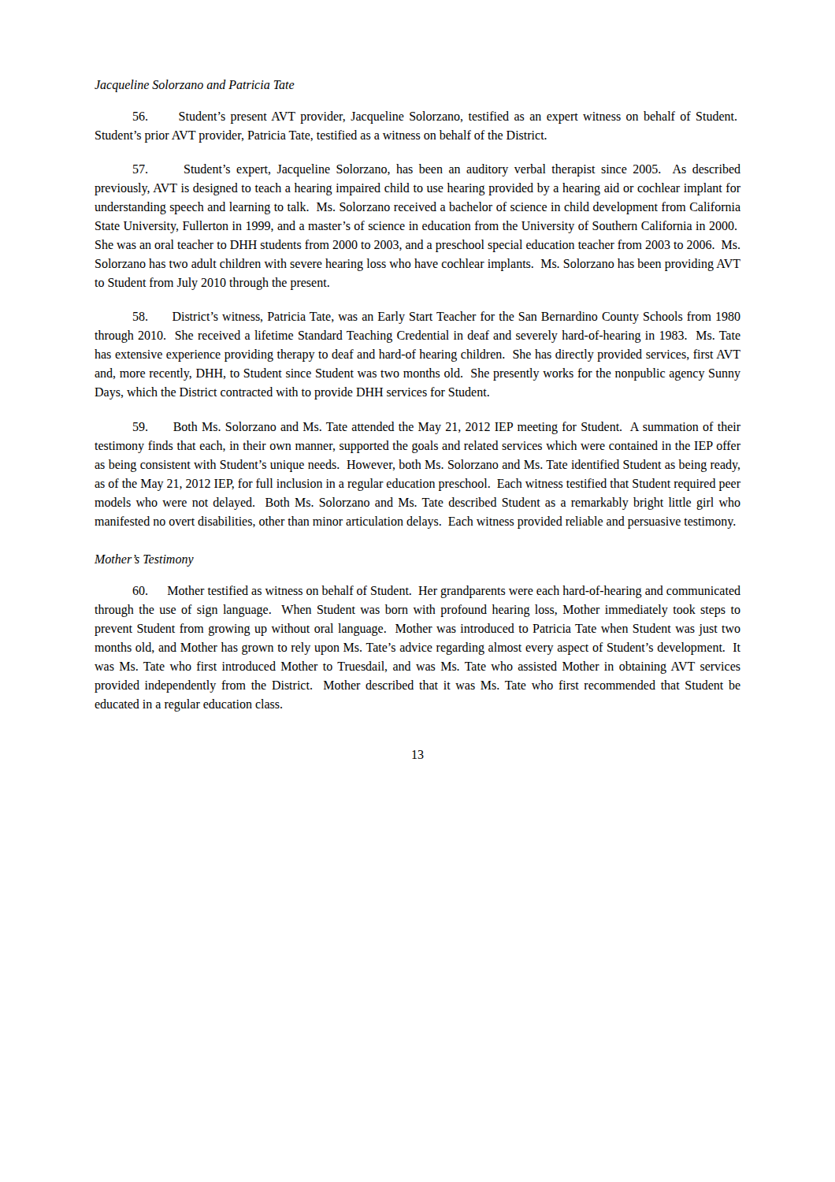Jacqueline Solorzano and Patricia Tate
56. Student’s present AVT provider, Jacqueline Solorzano, testified as an expert witness on behalf of Student. Student’s prior AVT provider, Patricia Tate, testified as a witness on behalf of the District.
57. Student’s expert, Jacqueline Solorzano, has been an auditory verbal therapist since 2005. As described previously, AVT is designed to teach a hearing impaired child to use hearing provided by a hearing aid or cochlear implant for understanding speech and learning to talk. Ms. Solorzano received a bachelor of science in child development from California State University, Fullerton in 1999, and a master’s of science in education from the University of Southern California in 2000. She was an oral teacher to DHH students from 2000 to 2003, and a preschool special education teacher from 2003 to 2006. Ms. Solorzano has two adult children with severe hearing loss who have cochlear implants. Ms. Solorzano has been providing AVT to Student from July 2010 through the present.
58. District’s witness, Patricia Tate, was an Early Start Teacher for the San Bernardino County Schools from 1980 through 2010. She received a lifetime Standard Teaching Credential in deaf and severely hard-of-hearing in 1983. Ms. Tate has extensive experience providing therapy to deaf and hard-of hearing children. She has directly provided services, first AVT and, more recently, DHH, to Student since Student was two months old. She presently works for the nonpublic agency Sunny Days, which the District contracted with to provide DHH services for Student.
59. Both Ms. Solorzano and Ms. Tate attended the May 21, 2012 IEP meeting for Student. A summation of their testimony finds that each, in their own manner, supported the goals and related services which were contained in the IEP offer as being consistent with Student’s unique needs. However, both Ms. Solorzano and Ms. Tate identified Student as being ready, as of the May 21, 2012 IEP, for full inclusion in a regular education preschool. Each witness testified that Student required peer models who were not delayed. Both Ms. Solorzano and Ms. Tate described Student as a remarkably bright little girl who manifested no overt disabilities, other than minor articulation delays. Each witness provided reliable and persuasive testimony.
Mother’s Testimony
60. Mother testified as witness on behalf of Student. Her grandparents were each hard-of-hearing and communicated through the use of sign language. When Student was born with profound hearing loss, Mother immediately took steps to prevent Student from growing up without oral language. Mother was introduced to Patricia Tate when Student was just two months old, and Mother has grown to rely upon Ms. Tate’s advice regarding almost every aspect of Student’s development. It was Ms. Tate who first introduced Mother to Truesdail, and was Ms. Tate who assisted Mother in obtaining AVT services provided independently from the District. Mother described that it was Ms. Tate who first recommended that Student be educated in a regular education class.
13